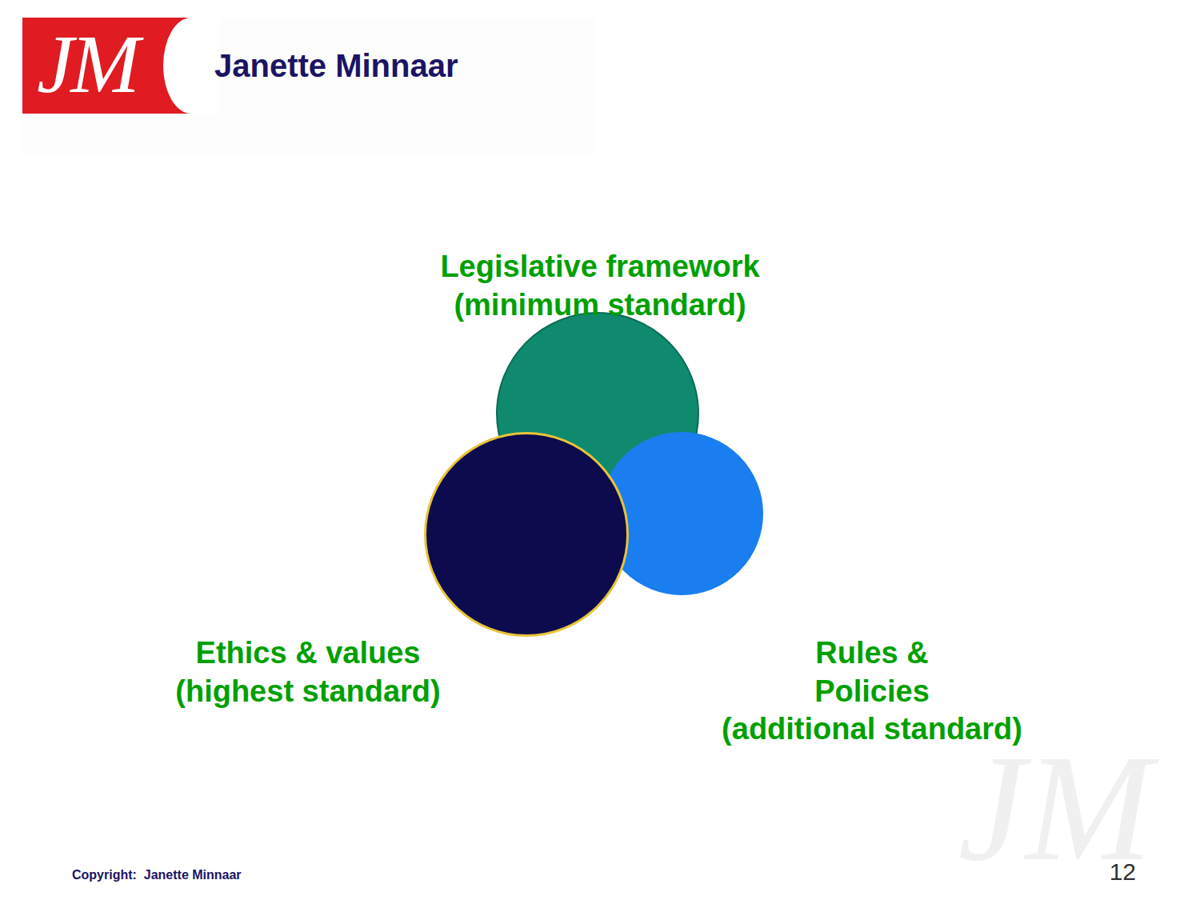JM
Janette Minnaar
JM
Legislative framework
(minimum standard)
Ethics & values
(highest standard)
Rules &
Policies
(additional standard)
Copyright: Janette Minnaar
12